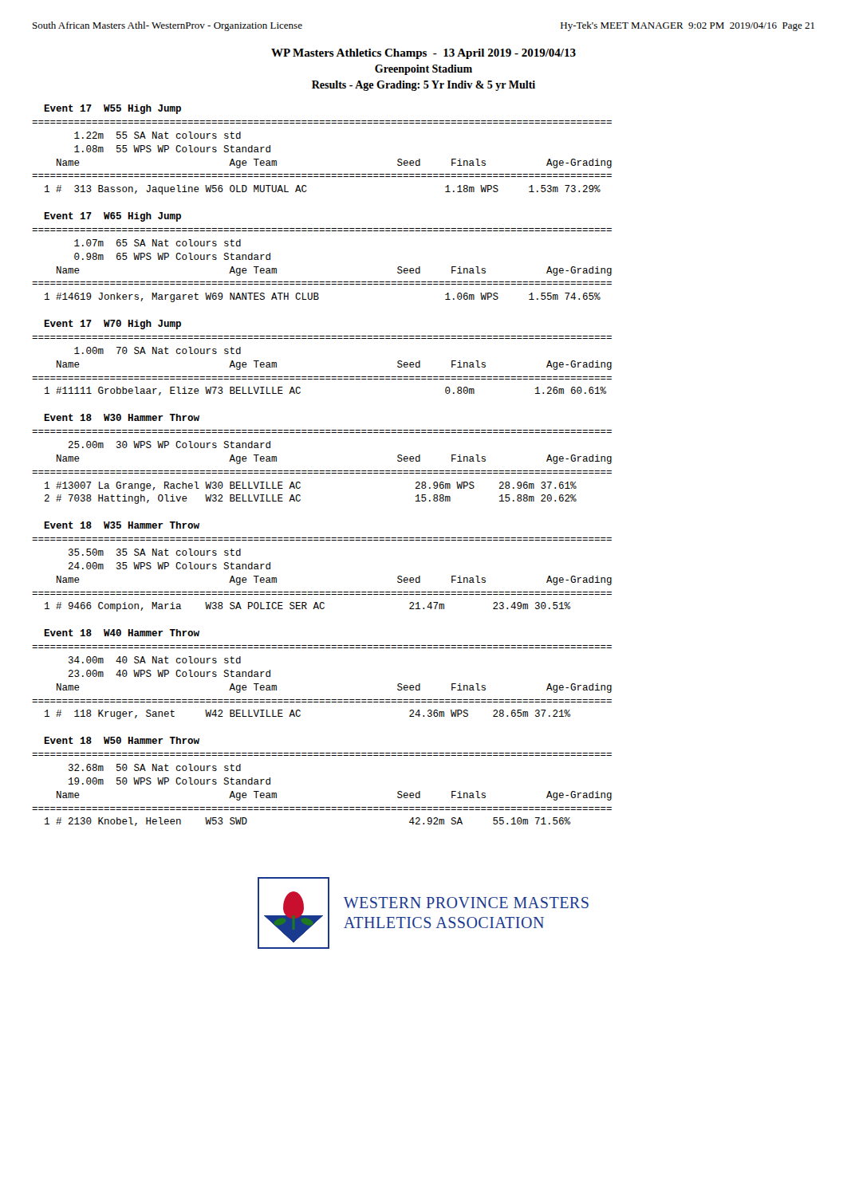South African Masters Athl- WesternProv - Organization License
Hy-Tek's MEET MANAGER 9:02 PM 2019/04/16 Page 21
WP Masters Athletics Champs - 13 April 2019 - 2019/04/13
Greenpoint Stadium
Results - Age Grading: 5 Yr Indiv & 5 yr Multi
  Event 17  W55 High Jump
=================================================================================================
       1.22m  55 SA Nat colours std
       1.08m  55 WPS WP Colours Standard
    Name                         Age Team                    Seed     Finals          Age-Grading
=================================================================================================
  1 #  313 Basson, Jaqueline W56 OLD MUTUAL AC                       1.18m WPS     1.53m 73.29%

  Event 17  W65 High Jump
=================================================================================================
       1.07m  65 SA Nat colours std
       0.98m  65 WPS WP Colours Standard
    Name                         Age Team                    Seed     Finals          Age-Grading
=================================================================================================
  1 #14619 Jonkers, Margaret W69 NANTES ATH CLUB                     1.06m WPS     1.55m 74.65%

  Event 17  W70 High Jump
=================================================================================================
       1.00m  70 SA Nat colours std
    Name                         Age Team                    Seed     Finals          Age-Grading
=================================================================================================
  1 #11111 Grobbelaar, Elize W73 BELLVILLE AC                        0.80m          1.26m 60.61%

  Event 18  W30 Hammer Throw
=================================================================================================
      25.00m  30 WPS WP Colours Standard
    Name                         Age Team                    Seed     Finals          Age-Grading
=================================================================================================
  1 #13007 La Grange, Rachel W30 BELLVILLE AC                   28.96m WPS    28.96m 37.61%
  2 # 7038 Hattingh, Olive   W32 BELLVILLE AC                   15.88m        15.88m 20.62%

  Event 18  W35 Hammer Throw
=================================================================================================
      35.50m  35 SA Nat colours std
      24.00m  35 WPS WP Colours Standard
    Name                         Age Team                    Seed     Finals          Age-Grading
=================================================================================================
  1 # 9466 Compion, Maria    W38 SA POLICE SER AC              21.47m        23.49m 30.51%

  Event 18  W40 Hammer Throw
=================================================================================================
      34.00m  40 SA Nat colours std
      23.00m  40 WPS WP Colours Standard
    Name                         Age Team                    Seed     Finals          Age-Grading
=================================================================================================
  1 #  118 Kruger, Sanet     W42 BELLVILLE AC                  24.36m WPS    28.65m 37.21%

  Event 18  W50 Hammer Throw
=================================================================================================
      32.68m  50 SA Nat colours std
      19.00m  50 WPS WP Colours Standard
    Name                         Age Team                    Seed     Finals          Age-Grading
=================================================================================================
  1 # 2130 Knobel, Heleen    W53 SWD                           42.92m SA     55.10m 71.56%
WESTERN PROVINCE MASTERS
ATHLETICS ASSOCIATION